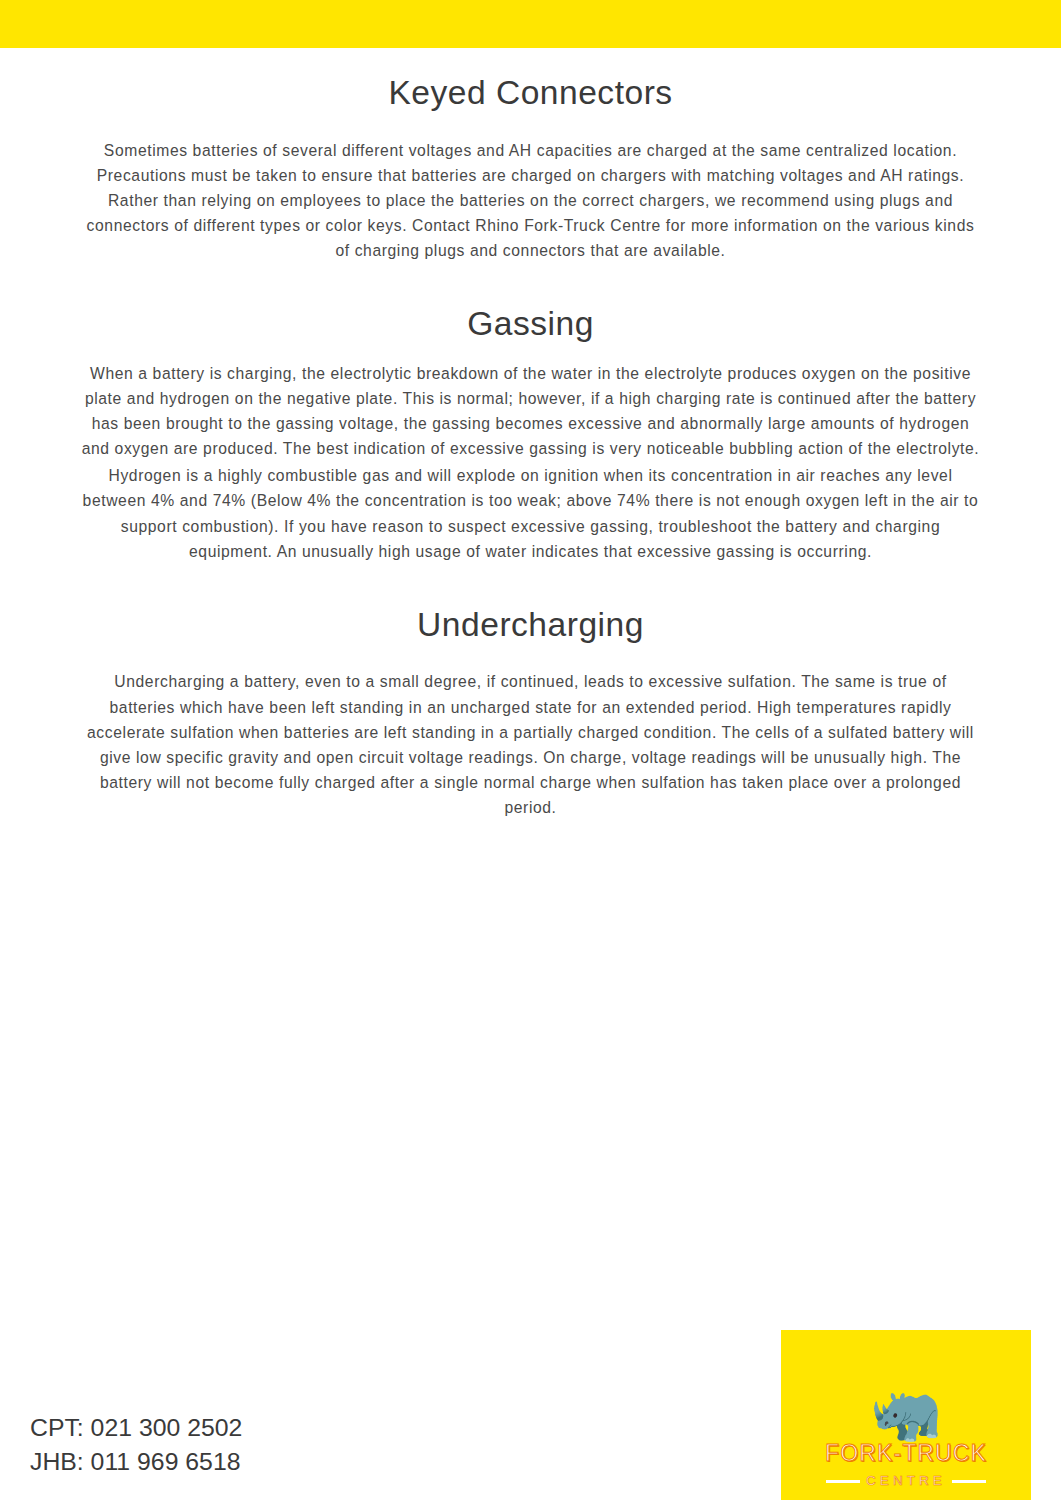Keyed Connectors
Sometimes batteries of several different voltages and AH capacities are charged at the same centralized location. Precautions must be taken to ensure that batteries are charged on chargers with matching voltages and AH ratings. Rather than relying on employees to place the batteries on the correct chargers, we recommend using plugs and connectors of different types or color keys. Contact Rhino Fork-Truck Centre for more information on the various kinds of charging plugs and connectors that are available.
Gassing
When a battery is charging, the electrolytic breakdown of the water in the electrolyte produces oxygen on the positive plate and hydrogen on the negative plate. This is normal; however, if a high charging rate is continued after the battery has been brought to the gassing voltage, the gassing becomes excessive and abnormally large amounts of hydrogen and oxygen are produced. The best indication of excessive gassing is very noticeable bubbling action of the electrolyte.
Hydrogen is a highly combustible gas and will explode on ignition when its concentration in air reaches any level between 4% and 74% (Below 4% the concentration is too weak; above 74% there is not enough oxygen left in the air to support combustion). If you have reason to suspect excessive gassing, troubleshoot the battery and charging equipment. An unusually high usage of water indicates that excessive gassing is occurring.
Undercharging
Undercharging a battery, even to a small degree, if continued, leads to excessive sulfation. The same is true of batteries which have been left standing in an uncharged state for an extended period. High temperatures rapidly accelerate sulfation when batteries are left standing in a partially charged condition. The cells of a sulfated battery will give low specific gravity and open circuit voltage readings. On charge, voltage readings will be unusually high. The battery will not become fully charged after a single normal charge when sulfation has taken place over a prolonged period.
CPT: 021 300 2502
JHB: 011 969 6518
🦏 FORK-TRUCK CENTRE